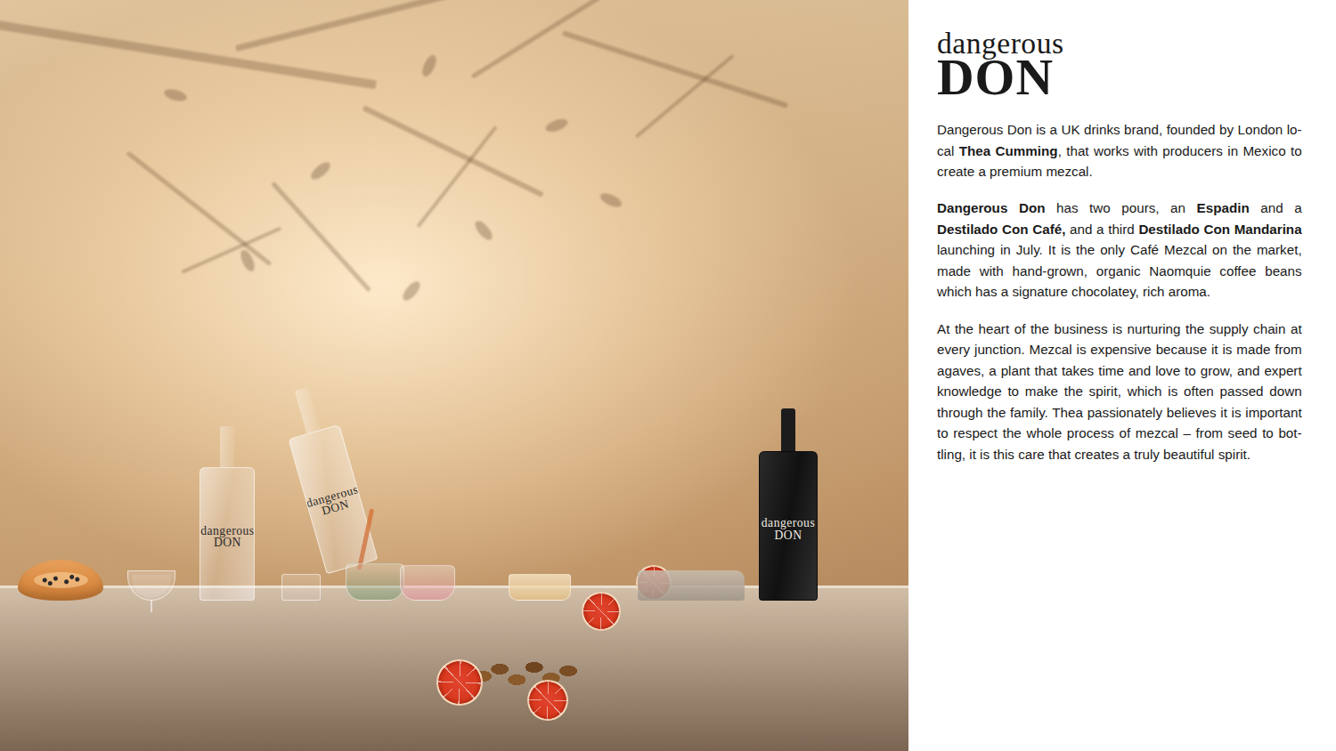dangerous
DON
dangerous
DON
dangerous
DON
dangerous DON
Dangerous Don is a UK drinks brand, founded by London local Thea Cumming, that works with producers in Mexico to create a premium mezcal.
Dangerous Don has two pours, an Espadin and a Destilado Con Café, and a third Destilado Con Mandarina launching in July. It is the only Café Mezcal on the market, made with hand-grown, organic Naomquie coffee beans which has a signature chocolatey, rich aroma.
At the heart of the business is nurturing the supply chain at every junction. Mezcal is expensive because it is made from agaves, a plant that takes time and love to grow, and expert knowledge to make the spirit, which is often passed down through the family. Thea passionately believes it is important to respect the whole process of mezcal – from seed to bottling, it is this care that creates a truly beautiful spirit.